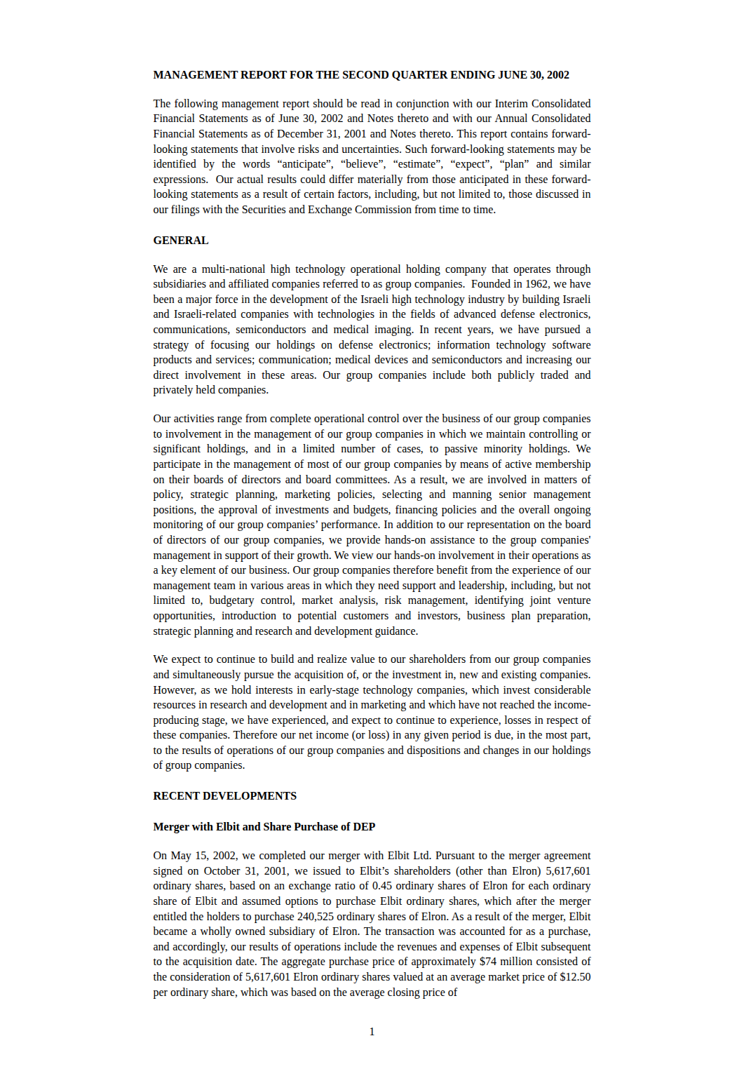MANAGEMENT REPORT FOR THE SECOND QUARTER ENDING JUNE 30, 2002
The following management report should be read in conjunction with our Interim Consolidated Financial Statements as of June 30, 2002 and Notes thereto and with our Annual Consolidated Financial Statements as of December 31, 2001 and Notes thereto. This report contains forward-looking statements that involve risks and uncertainties. Such forward-looking statements may be identified by the words “anticipate”, “believe”, “estimate”, “expect”, “plan” and similar expressions. Our actual results could differ materially from those anticipated in these forward-looking statements as a result of certain factors, including, but not limited to, those discussed in our filings with the Securities and Exchange Commission from time to time.
GENERAL
We are a multi-national high technology operational holding company that operates through subsidiaries and affiliated companies referred to as group companies. Founded in 1962, we have been a major force in the development of the Israeli high technology industry by building Israeli and Israeli-related companies with technologies in the fields of advanced defense electronics, communications, semiconductors and medical imaging. In recent years, we have pursued a strategy of focusing our holdings on defense electronics; information technology software products and services; communication; medical devices and semiconductors and increasing our direct involvement in these areas. Our group companies include both publicly traded and privately held companies.
Our activities range from complete operational control over the business of our group companies to involvement in the management of our group companies in which we maintain controlling or significant holdings, and in a limited number of cases, to passive minority holdings. We participate in the management of most of our group companies by means of active membership on their boards of directors and board committees. As a result, we are involved in matters of policy, strategic planning, marketing policies, selecting and manning senior management positions, the approval of investments and budgets, financing policies and the overall ongoing monitoring of our group companies’ performance. In addition to our representation on the board of directors of our group companies, we provide hands-on assistance to the group companies' management in support of their growth. We view our hands-on involvement in their operations as a key element of our business. Our group companies therefore benefit from the experience of our management team in various areas in which they need support and leadership, including, but not limited to, budgetary control, market analysis, risk management, identifying joint venture opportunities, introduction to potential customers and investors, business plan preparation, strategic planning and research and development guidance.
We expect to continue to build and realize value to our shareholders from our group companies and simultaneously pursue the acquisition of, or the investment in, new and existing companies. However, as we hold interests in early-stage technology companies, which invest considerable resources in research and development and in marketing and which have not reached the income-producing stage, we have experienced, and expect to continue to experience, losses in respect of these companies. Therefore our net income (or loss) in any given period is due, in the most part, to the results of operations of our group companies and dispositions and changes in our holdings of group companies.
RECENT DEVELOPMENTS
Merger with Elbit and Share Purchase of DEP
On May 15, 2002, we completed our merger with Elbit Ltd. Pursuant to the merger agreement signed on October 31, 2001, we issued to Elbit’s shareholders (other than Elron) 5,617,601 ordinary shares, based on an exchange ratio of 0.45 ordinary shares of Elron for each ordinary share of Elbit and assumed options to purchase Elbit ordinary shares, which after the merger entitled the holders to purchase 240,525 ordinary shares of Elron. As a result of the merger, Elbit became a wholly owned subsidiary of Elron. The transaction was accounted for as a purchase, and accordingly, our results of operations include the revenues and expenses of Elbit subsequent to the acquisition date. The aggregate purchase price of approximately $74 million consisted of the consideration of 5,617,601 Elron ordinary shares valued at an average market price of $12.50 per ordinary share, which was based on the average closing price of
1